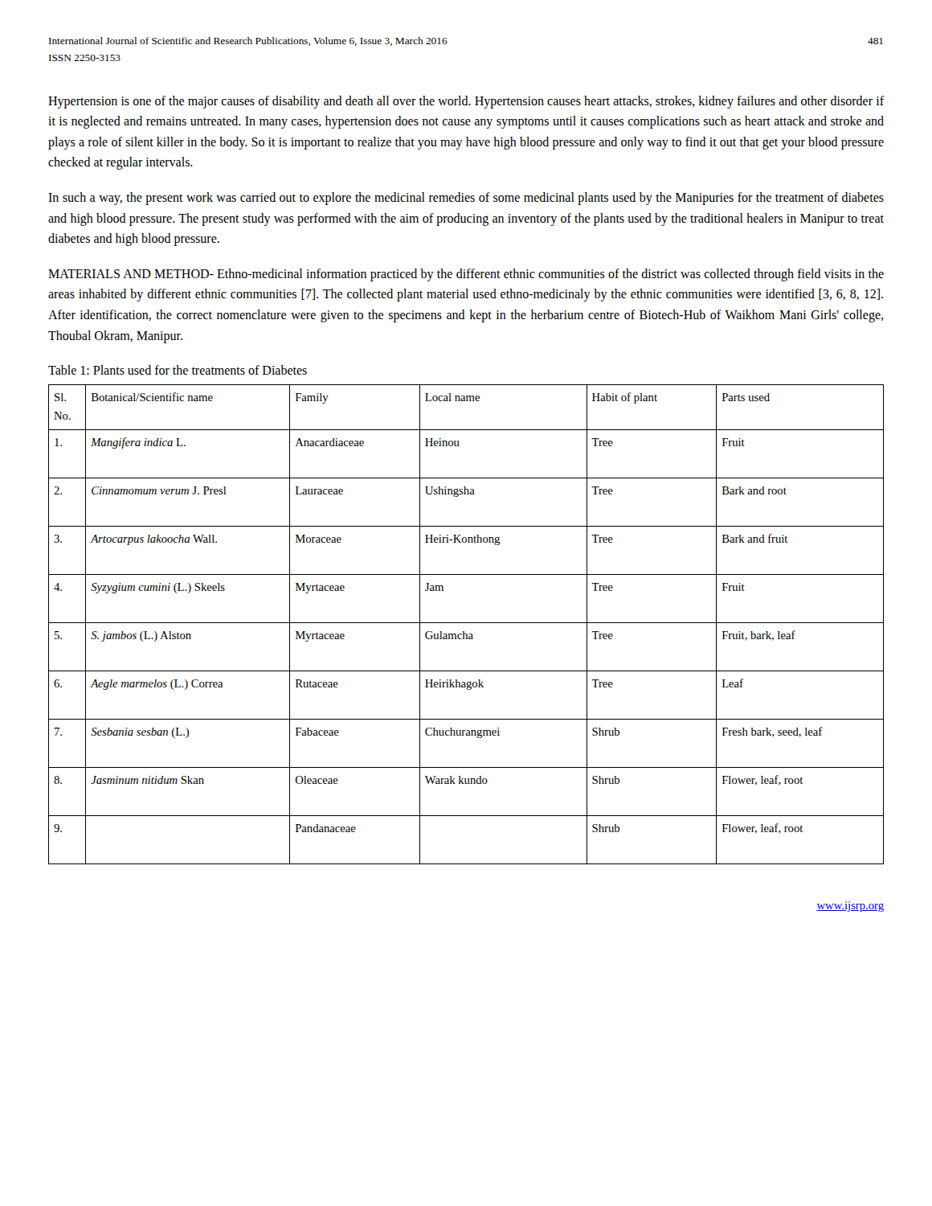481 International Journal of Scientific and Research Publications, Volume 6, Issue 3, March 2016 ISSN 2250-3153
Hypertension is one of the major causes of disability and death all over the world. Hypertension causes heart attacks, strokes, kidney failures and other disorder if it is neglected and remains untreated. In many cases, hypertension does not cause any symptoms until it causes complications such as heart attack and stroke and plays a role of silent killer in the body. So it is important to realize that you may have high blood pressure and only way to find it out that get your blood pressure checked at regular intervals.
In such a way, the present work was carried out to explore the medicinal remedies of some medicinal plants used by the Manipuries for the treatment of diabetes and high blood pressure. The present study was performed with the aim of producing an inventory of the plants used by the traditional healers in Manipur to treat diabetes and high blood pressure.
MATERIALS AND METHOD- Ethno-medicinal information practiced by the different ethnic communities of the district was collected through field visits in the areas inhabited by different ethnic communities [7]. The collected plant material used ethno-medicinaly by the ethnic communities were identified [3, 6, 8, 12]. After identification, the correct nomenclature were given to the specimens and kept in the herbarium centre of Biotech-Hub of Waikhom Mani Girls' college, Thoubal Okram, Manipur.
Table 1: Plants used for the treatments of Diabetes
| Sl. No. | Botanical/Scientific name | Family | Local name | Habit of plant | Parts used |
| --- | --- | --- | --- | --- | --- |
| 1. | Mangifera indica L. | Anacardiaceae | Heinou | Tree | Fruit |
| 2. | Cinnamomum verum J. Presl | Lauraceae | Ushingsha | Tree | Bark and root |
| 3. | Artocarpus lakoocha Wall. | Moraceae | Heiri-Konthong | Tree | Bark and fruit |
| 4. | Syzygium cumini (L.) Skeels | Myrtaceae | Jam | Tree | Fruit |
| 5. | S. jambos (L.) Alston | Myrtaceae | Gulamcha | Tree | Fruit, bark, leaf |
| 6. | Aegle marmelos (L.) Correa | Rutaceae | Heirikhagok | Tree | Leaf |
| 7. | Sesbania sesban (L.) | Fabaceae | Chuchurangmei | Shrub | Fresh bark, seed, leaf |
| 8. | Jasminum nitidum Skan | Oleaceae | Warak kundo | Shrub | Flower, leaf, root |
| 9. | | Pandanaceae | | Shrub | Flower, leaf, root |
www.ijsrp.org